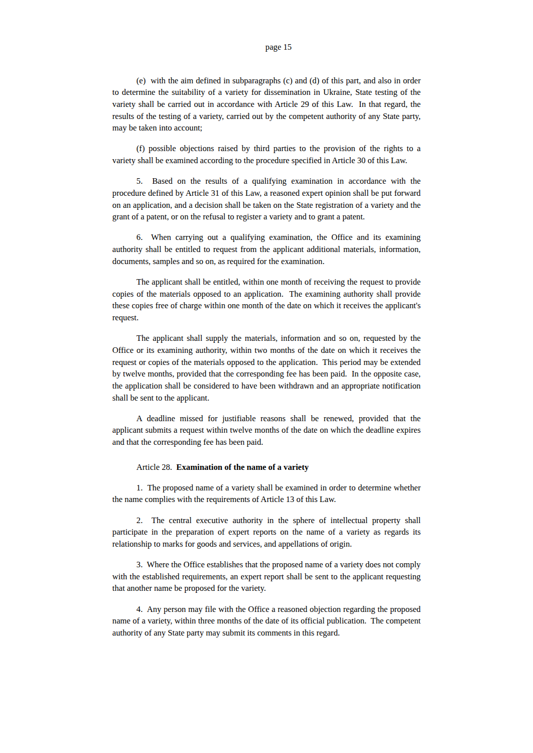page 15
(e) with the aim defined in subparagraphs (c) and (d) of this part, and also in order to determine the suitability of a variety for dissemination in Ukraine, State testing of the variety shall be carried out in accordance with Article 29 of this Law. In that regard, the results of the testing of a variety, carried out by the competent authority of any State party, may be taken into account;
(f) possible objections raised by third parties to the provision of the rights to a variety shall be examined according to the procedure specified in Article 30 of this Law.
5. Based on the results of a qualifying examination in accordance with the procedure defined by Article 31 of this Law, a reasoned expert opinion shall be put forward on an application, and a decision shall be taken on the State registration of a variety and the grant of a patent, or on the refusal to register a variety and to grant a patent.
6. When carrying out a qualifying examination, the Office and its examining authority shall be entitled to request from the applicant additional materials, information, documents, samples and so on, as required for the examination.
The applicant shall be entitled, within one month of receiving the request to provide copies of the materials opposed to an application. The examining authority shall provide these copies free of charge within one month of the date on which it receives the applicant's request.
The applicant shall supply the materials, information and so on, requested by the Office or its examining authority, within two months of the date on which it receives the request or copies of the materials opposed to the application. This period may be extended by twelve months, provided that the corresponding fee has been paid. In the opposite case, the application shall be considered to have been withdrawn and an appropriate notification shall be sent to the applicant.
A deadline missed for justifiable reasons shall be renewed, provided that the applicant submits a request within twelve months of the date on which the deadline expires and that the corresponding fee has been paid.
Article 28. Examination of the name of a variety
1. The proposed name of a variety shall be examined in order to determine whether the name complies with the requirements of Article 13 of this Law.
2. The central executive authority in the sphere of intellectual property shall participate in the preparation of expert reports on the name of a variety as regards its relationship to marks for goods and services, and appellations of origin.
3. Where the Office establishes that the proposed name of a variety does not comply with the established requirements, an expert report shall be sent to the applicant requesting that another name be proposed for the variety.
4. Any person may file with the Office a reasoned objection regarding the proposed name of a variety, within three months of the date of its official publication. The competent authority of any State party may submit its comments in this regard.